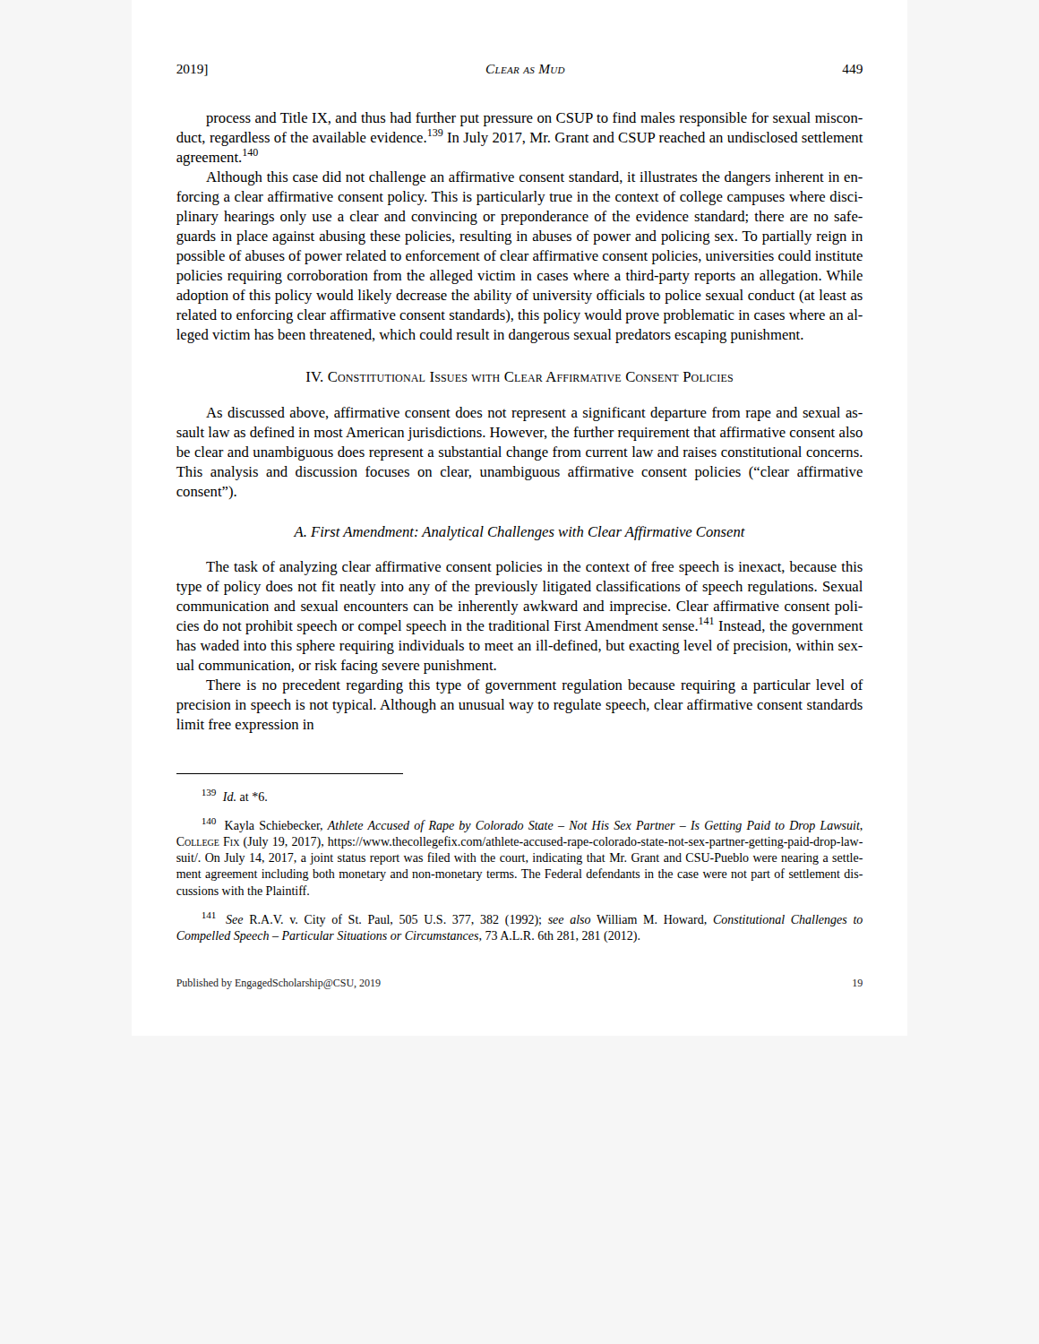2019] Clear as Mud 449
process and Title IX, and thus had further put pressure on CSUP to find males responsible for sexual misconduct, regardless of the available evidence.139 In July 2017, Mr. Grant and CSUP reached an undisclosed settlement agreement.140
Although this case did not challenge an affirmative consent standard, it illustrates the dangers inherent in enforcing a clear affirmative consent policy. This is particularly true in the context of college campuses where disciplinary hearings only use a clear and convincing or preponderance of the evidence standard; there are no safeguards in place against abusing these policies, resulting in abuses of power and policing sex. To partially reign in possible of abuses of power related to enforcement of clear affirmative consent policies, universities could institute policies requiring corroboration from the alleged victim in cases where a third-party reports an allegation. While adoption of this policy would likely decrease the ability of university officials to police sexual conduct (at least as related to enforcing clear affirmative consent standards), this policy would prove problematic in cases where an alleged victim has been threatened, which could result in dangerous sexual predators escaping punishment.
IV. Constitutional Issues with Clear Affirmative Consent Policies
As discussed above, affirmative consent does not represent a significant departure from rape and sexual assault law as defined in most American jurisdictions. However, the further requirement that affirmative consent also be clear and unambiguous does represent a substantial change from current law and raises constitutional concerns. This analysis and discussion focuses on clear, unambiguous affirmative consent policies (“clear affirmative consent”).
A. First Amendment: Analytical Challenges with Clear Affirmative Consent
The task of analyzing clear affirmative consent policies in the context of free speech is inexact, because this type of policy does not fit neatly into any of the previously litigated classifications of speech regulations. Sexual communication and sexual encounters can be inherently awkward and imprecise. Clear affirmative consent policies do not prohibit speech or compel speech in the traditional First Amendment sense.141 Instead, the government has waded into this sphere requiring individuals to meet an ill-defined, but exacting level of precision, within sexual communication, or risk facing severe punishment.
There is no precedent regarding this type of government regulation because requiring a particular level of precision in speech is not typical. Although an unusual way to regulate speech, clear affirmative consent standards limit free expression in
139 Id. at *6.
140 Kayla Schiebecker, Athlete Accused of Rape by Colorado State – Not His Sex Partner – Is Getting Paid to Drop Lawsuit, College Fix (July 19, 2017), https://www.thecollegefix.com/athlete-accused-rape-colorado-state-not-sex-partner-getting-paid-drop-lawsuit/. On July 14, 2017, a joint status report was filed with the court, indicating that Mr. Grant and CSU-Pueblo were nearing a settlement agreement including both monetary and non-monetary terms. The Federal defendants in the case were not part of settlement discussions with the Plaintiff.
141 See R.A.V. v. City of St. Paul, 505 U.S. 377, 382 (1992); see also William M. Howard, Constitutional Challenges to Compelled Speech – Particular Situations or Circumstances, 73 A.L.R. 6th 281, 281 (2012).
Published by EngagedScholarship@CSU, 2019 19